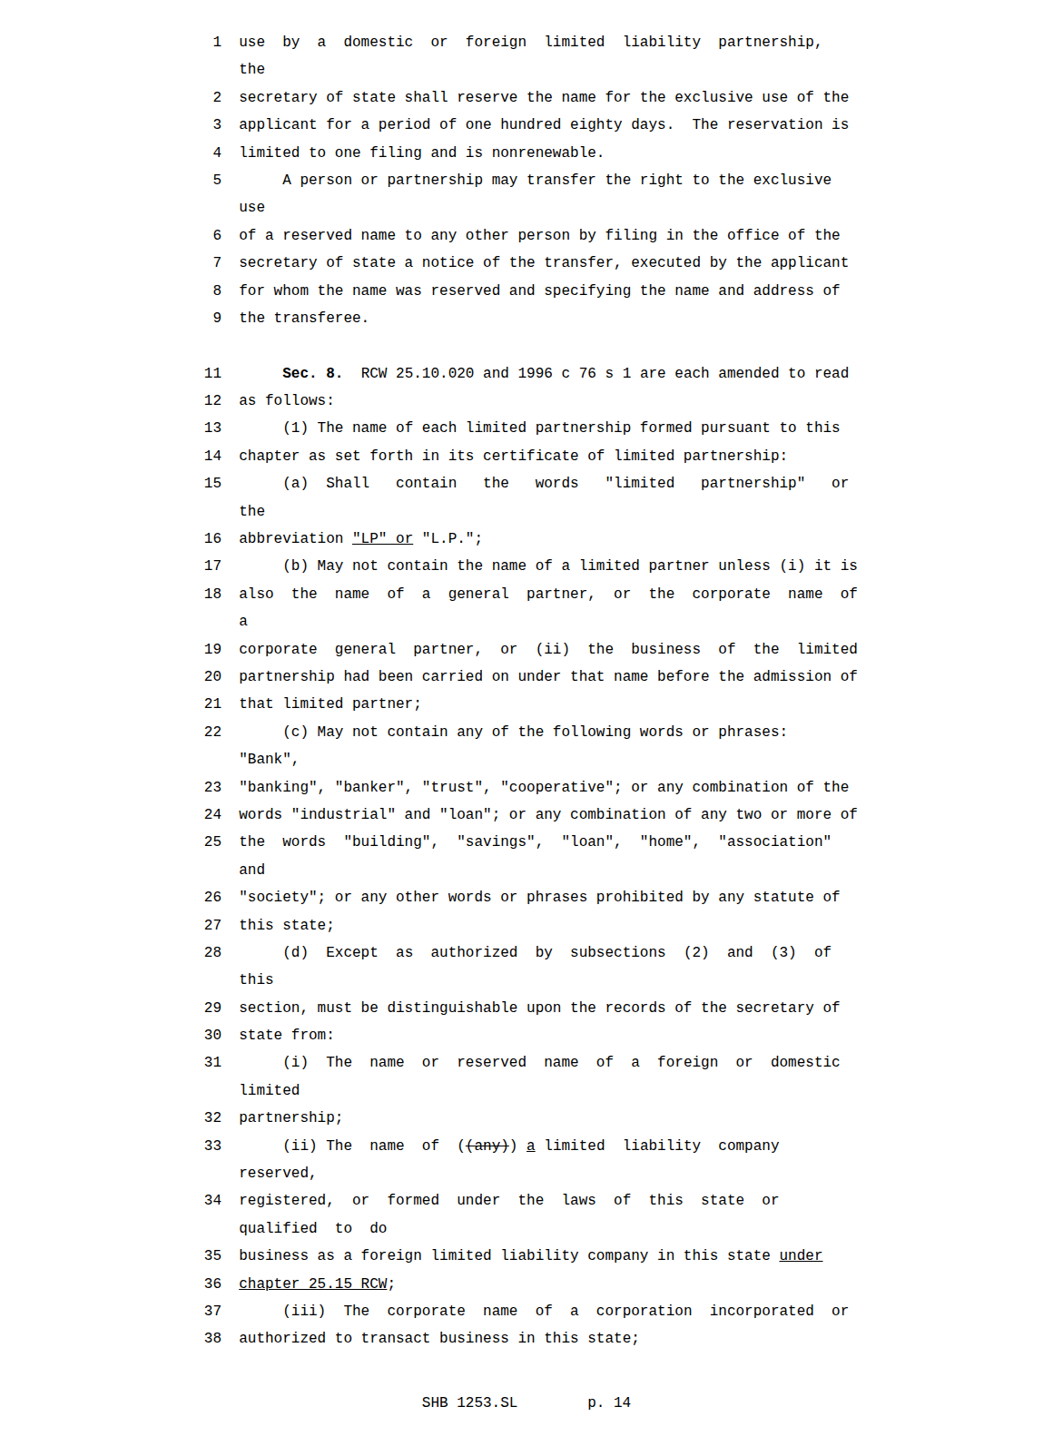use by a domestic or foreign limited liability partnership, the
secretary of state shall reserve the name for the exclusive use of the
applicant for a period of one hundred eighty days. The reservation is
limited to one filing and is nonrenewable.
A person or partnership may transfer the right to the exclusive use
of a reserved name to any other person by filing in the office of the
secretary of state a notice of the transfer, executed by the applicant
for whom the name was reserved and specifying the name and address of
the transferee.
Sec. 8. RCW 25.10.020 and 1996 c 76 s 1 are each amended to read
as follows:
(1) The name of each limited partnership formed pursuant to this
chapter as set forth in its certificate of limited partnership:
(a) Shall contain the words "limited partnership" or the
abbreviation "LP" or "L.P.";
(b) May not contain the name of a limited partner unless (i) it is
also the name of a general partner, or the corporate name of a
corporate general partner, or (ii) the business of the limited
partnership had been carried on under that name before the admission of
that limited partner;
(c) May not contain any of the following words or phrases: "Bank",
"banking", "banker", "trust", "cooperative"; or any combination of the
words "industrial" and "loan"; or any combination of any two or more of
the words "building", "savings", "loan", "home", "association" and
"society"; or any other words or phrases prohibited by any statute of
this state;
(d) Except as authorized by subsections (2) and (3) of this
section, must be distinguishable upon the records of the secretary of
state from:
(i) The name or reserved name of a foreign or domestic limited
partnership;
(ii) The name of ((any)) a limited liability company reserved,
registered, or formed under the laws of this state or qualified to do
business as a foreign limited liability company in this state under
chapter 25.15 RCW;
(iii) The corporate name of a corporation incorporated or
authorized to transact business in this state;
SHB 1253.SL p. 14